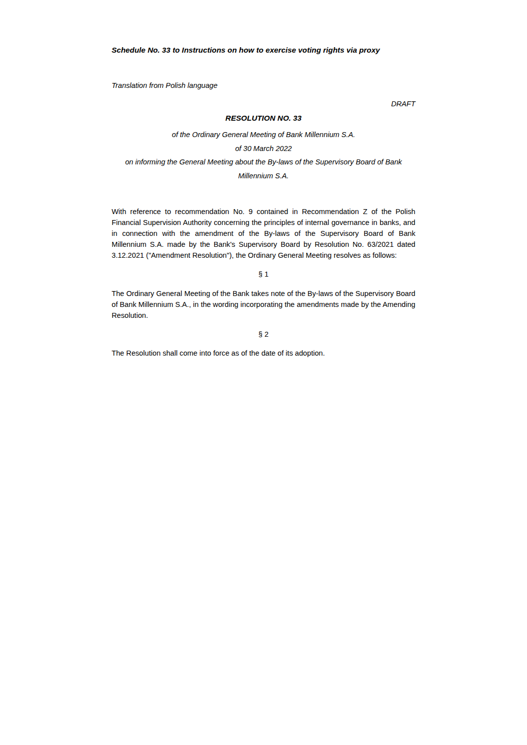Schedule No. 33 to Instructions on how to exercise voting rights via proxy
Translation from Polish language
DRAFT
RESOLUTION NO. 33
of the Ordinary General Meeting of Bank Millennium S.A.
of 30 March 2022
on informing the General Meeting about the By-laws of the Supervisory Board of Bank
Millennium S.A.
With reference to recommendation No. 9 contained in Recommendation Z of the Polish Financial Supervision Authority concerning the principles of internal governance in banks, and in connection with the amendment of the By-laws of the Supervisory Board of Bank Millennium S.A. made by the Bank's Supervisory Board by Resolution No. 63/2021 dated 3.12.2021 ("Amendment Resolution"), the Ordinary General Meeting resolves as follows:
§ 1
The Ordinary General Meeting of the Bank takes note of the By-laws of the Supervisory Board of Bank Millennium S.A., in the wording incorporating the amendments made by the Amending Resolution.
§ 2
The Resolution shall come into force as of the date of its adoption.